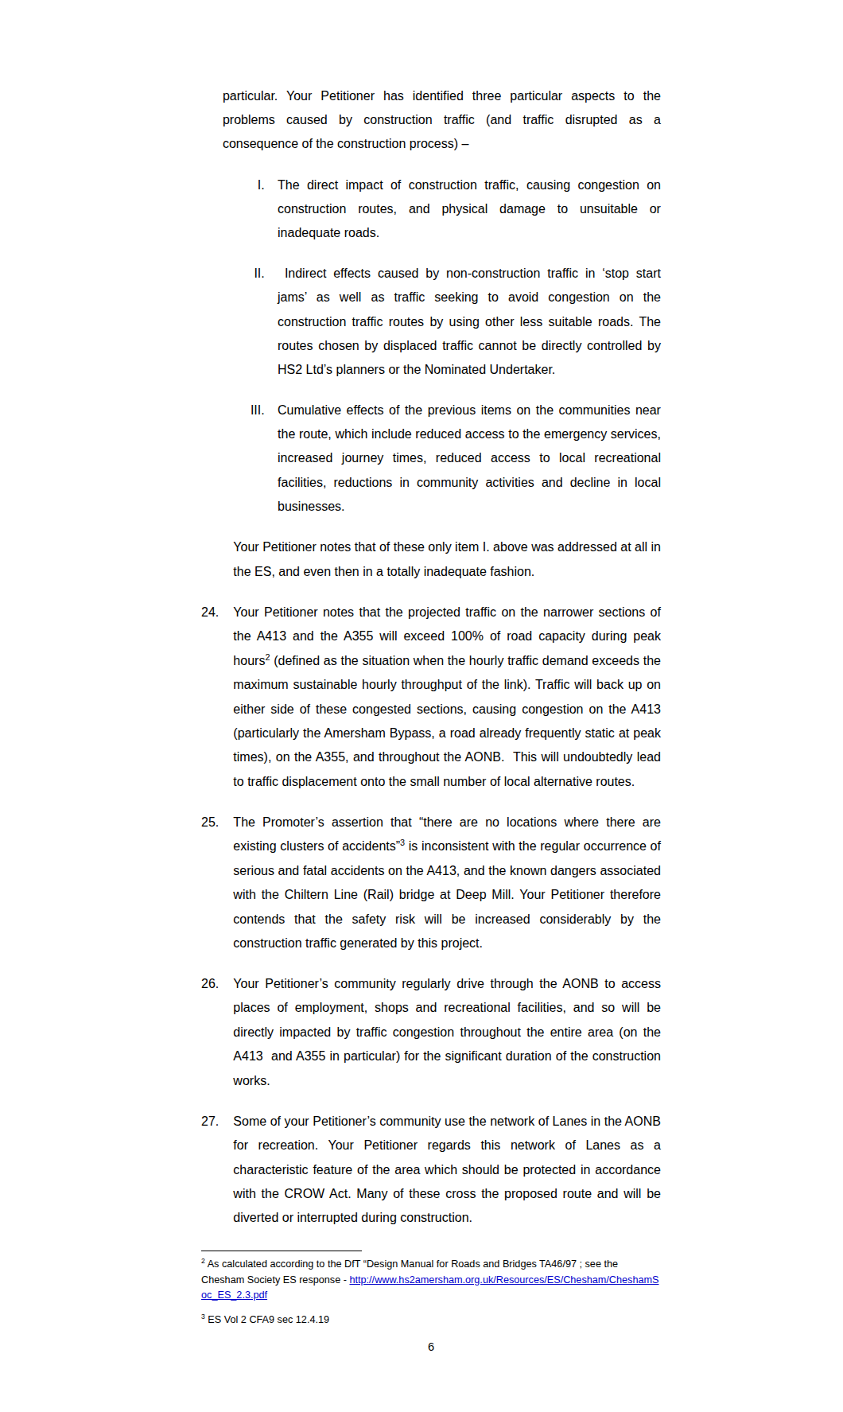particular. Your Petitioner has identified three particular aspects to the problems caused by construction traffic (and traffic disrupted as a consequence of the construction process) –
The direct impact of construction traffic, causing congestion on construction routes, and physical damage to unsuitable or inadequate roads.
Indirect effects caused by non-construction traffic in ‘stop start jams’ as well as traffic seeking to avoid congestion on the construction traffic routes by using other less suitable roads. The routes chosen by displaced traffic cannot be directly controlled by HS2 Ltd’s planners or the Nominated Undertaker.
Cumulative effects of the previous items on the communities near the route, which include reduced access to the emergency services, increased journey times, reduced access to local recreational facilities, reductions in community activities and decline in local businesses.
Your Petitioner notes that of these only item I. above was addressed at all in the ES, and even then in a totally inadequate fashion.
24. Your Petitioner notes that the projected traffic on the narrower sections of the A413 and the A355 will exceed 100% of road capacity during peak hours2 (defined as the situation when the hourly traffic demand exceeds the maximum sustainable hourly throughput of the link). Traffic will back up on either side of these congested sections, causing congestion on the A413 (particularly the Amersham Bypass, a road already frequently static at peak times), on the A355, and throughout the AONB. This will undoubtedly lead to traffic displacement onto the small number of local alternative routes.
25. The Promoter’s assertion that “there are no locations where there are existing clusters of accidents”3 is inconsistent with the regular occurrence of serious and fatal accidents on the A413, and the known dangers associated with the Chiltern Line (Rail) bridge at Deep Mill. Your Petitioner therefore contends that the safety risk will be increased considerably by the construction traffic generated by this project.
26. Your Petitioner’s community regularly drive through the AONB to access places of employment, shops and recreational facilities, and so will be directly impacted by traffic congestion throughout the entire area (on the A413 and A355 in particular) for the significant duration of the construction works.
27. Some of your Petitioner’s community use the network of Lanes in the AONB for recreation. Your Petitioner regards this network of Lanes as a characteristic feature of the area which should be protected in accordance with the CROW Act. Many of these cross the proposed route and will be diverted or interrupted during construction.
2 As calculated according to the DfT “Design Manual for Roads and Bridges TA46/97 ; see the Chesham Society ES response - http://www.hs2amersham.org.uk/Resources/ES/Chesham/CheshamSoc_ES_2.3.pdf
3 ES Vol 2 CFA9 sec 12.4.19
6